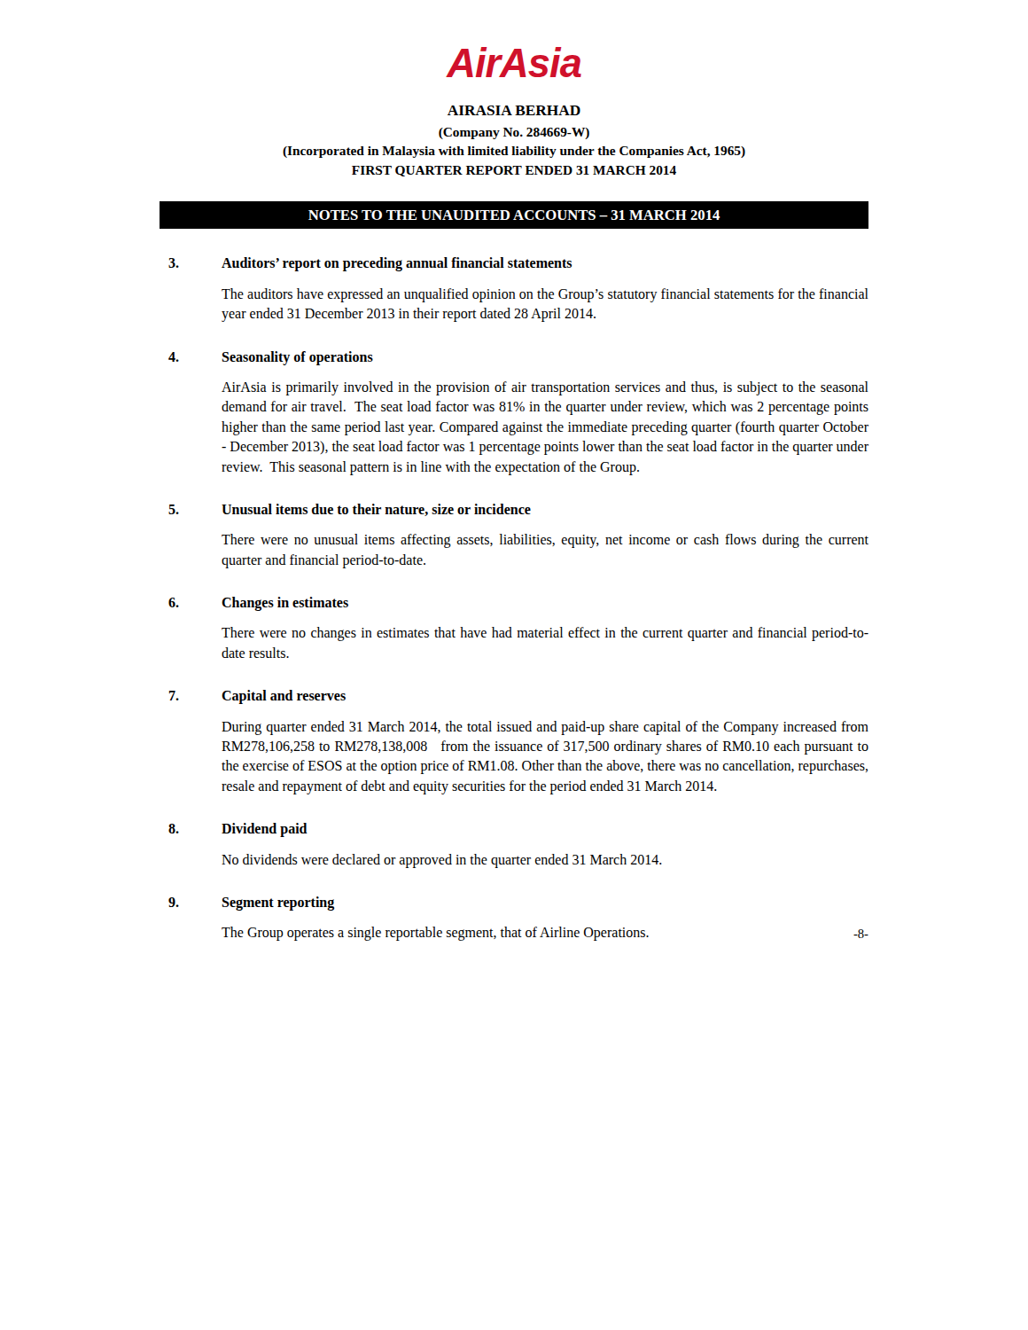AirAsia
AIRASIA BERHAD
(Company No. 284669-W)
(Incorporated in Malaysia with limited liability under the Companies Act, 1965)
FIRST QUARTER REPORT ENDED 31 MARCH 2014
NOTES TO THE UNAUDITED ACCOUNTS – 31 MARCH 2014
3.
Auditors’ report on preceding annual financial statements
The auditors have expressed an unqualified opinion on the Group’s statutory financial statements for the financial year ended 31 December 2013 in their report dated 28 April 2014.
4.
Seasonality of operations
AirAsia is primarily involved in the provision of air transportation services and thus, is subject to the seasonal demand for air travel. The seat load factor was 81% in the quarter under review, which was 2 percentage points higher than the same period last year. Compared against the immediate preceding quarter (fourth quarter October - December 2013), the seat load factor was 1 percentage points lower than the seat load factor in the quarter under review. This seasonal pattern is in line with the expectation of the Group.
5.
Unusual items due to their nature, size or incidence
There were no unusual items affecting assets, liabilities, equity, net income or cash flows during the current quarter and financial period-to-date.
6.
Changes in estimates
There were no changes in estimates that have had material effect in the current quarter and financial period-to-date results.
7.
Capital and reserves
During quarter ended 31 March 2014, the total issued and paid-up share capital of the Company increased from RM278,106,258 to RM278,138,008 from the issuance of 317,500 ordinary shares of RM0.10 each pursuant to the exercise of ESOS at the option price of RM1.08. Other than the above, there was no cancellation, repurchases, resale and repayment of debt and equity securities for the period ended 31 March 2014.
8.
Dividend paid
No dividends were declared or approved in the quarter ended 31 March 2014.
9.
Segment reporting
The Group operates a single reportable segment, that of Airline Operations.
-8-